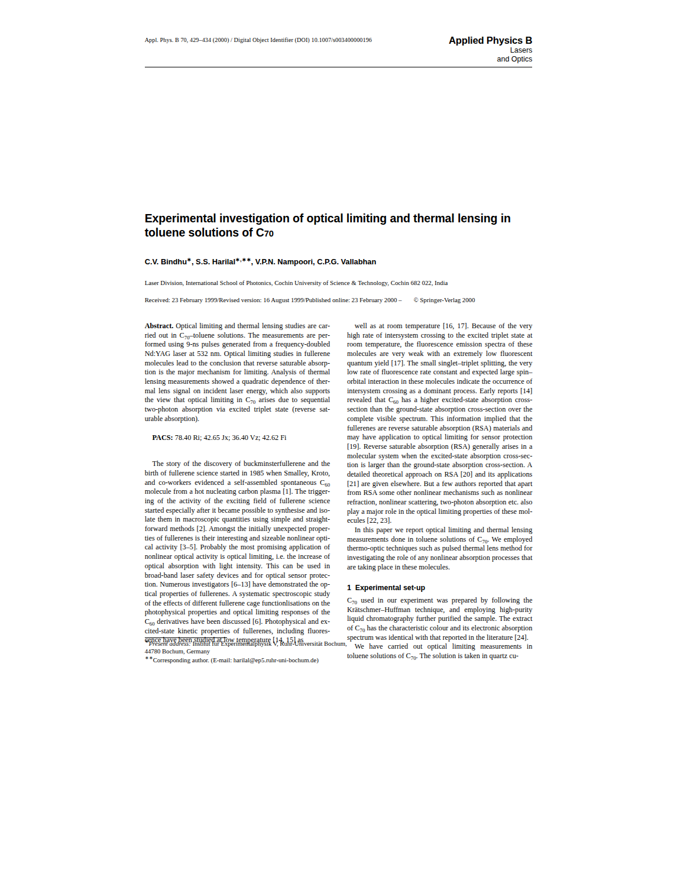Appl. Phys. B 70, 429–434 (2000) / Digital Object Identifier (DOI) 10.1007/s003400000196
Applied Physics B
Lasers
and Optics
Experimental investigation of optical limiting and thermal lensing in toluene solutions of C70
C.V. Bindhu∗, S.S. Harilal∗,∗∗, V.P.N. Nampoori, C.P.G. Vallabhan
Laser Division, International School of Photonics, Cochin University of Science & Technology, Cochin 682 022, India
Received: 23 February 1999/Revised version: 16 August 1999/Published online: 23 February 2000 – © Springer-Verlag 2000
Abstract. Optical limiting and thermal lensing studies are carried out in C70–toluene solutions. The measurements are performed using 9-ns pulses generated from a frequency-doubled Nd:YAG laser at 532 nm. Optical limiting studies in fullerene molecules lead to the conclusion that reverse saturable absorption is the major mechanism for limiting. Analysis of thermal lensing measurements showed a quadratic dependence of thermal lens signal on incident laser energy, which also supports the view that optical limiting in C70 arises due to sequential two-photon absorption via excited triplet state (reverse saturable absorption).
PACS: 78.40 Ri; 42.65 Jx; 36.40 Vz; 42.62 Fi
The story of the discovery of buckminsterfullerene and the birth of fullerene science started in 1985 when Smalley, Kroto, and co-workers evidenced a self-assembled spontaneous C60 molecule from a hot nucleating carbon plasma [1]. The triggering of the activity of the exciting field of fullerene science started especially after it became possible to synthesise and isolate them in macroscopic quantities using simple and straightforward methods [2]. Amongst the initially unexpected properties of fullerenes is their interesting and sizeable nonlinear optical activity [3–5]. Probably the most promising application of nonlinear optical activity is optical limiting, i.e. the increase of optical absorption with light intensity. This can be used in broad-band laser safety devices and for optical sensor protection. Numerous investigators [6–13] have demonstrated the optical properties of fullerenes. A systematic spectroscopic study of the effects of different fullerene cage functionlisations on the photophysical properties and optical limiting responses of the C60 derivatives have been discussed [6]. Photophysical and excited-state kinetic properties of fullerenes, including fluorescence have been studied at low temperature [14, 15] as
well as at room temperature [16, 17]. Because of the very high rate of intersystem crossing to the excited triplet state at room temperature, the fluorescence emission spectra of these molecules are very weak with an extremely low fluorescent quantum yield [17]. The small singlet–triplet splitting, the very low rate of fluorescence rate constant and expected large spin–orbital interaction in these molecules indicate the occurrence of intersystem crossing as a dominant process. Early reports [14] revealed that C60 has a higher excited-state absorption cross-section than the ground-state absorption cross-section over the complete visible spectrum. This information implied that the fullerenes are reverse saturable absorption (RSA) materials and may have application to optical limiting for sensor protection [19]. Reverse saturable absorption (RSA) generally arises in a molecular system when the excited-state absorption cross-section is larger than the ground-state absorption cross-section. A detailed theoretical approach on RSA [20] and its applications [21] are given elsewhere. But a few authors reported that apart from RSA some other nonlinear mechanisms such as nonlinear refraction, nonlinear scattering, two-photon absorption etc. also play a major role in the optical limiting properties of these molecules [22, 23].
In this paper we report optical limiting and thermal lensing measurements done in toluene solutions of C70. We employed thermo-optic techniques such as pulsed thermal lens method for investigating the role of any nonlinear absorption processes that are taking place in these molecules.
1 Experimental set-up
C70 used in our experiment was prepared by following the Krätschmer–Huffman technique, and employing high-purity liquid chromatography further purified the sample. The extract of C70 has the characteristic colour and its electronic absorption spectrum was identical with that reported in the literature [24].
We have carried out optical limiting measurements in toluene solutions of C70. The solution is taken in quartz cu-
∗Present address: Institut für Experimentalphysik V, Ruhr-Universität Bochum, 44780 Bochum, Germany
∗∗Corresponding author. (E-mail: harilal@ep5.ruhr-uni-bochum.de)